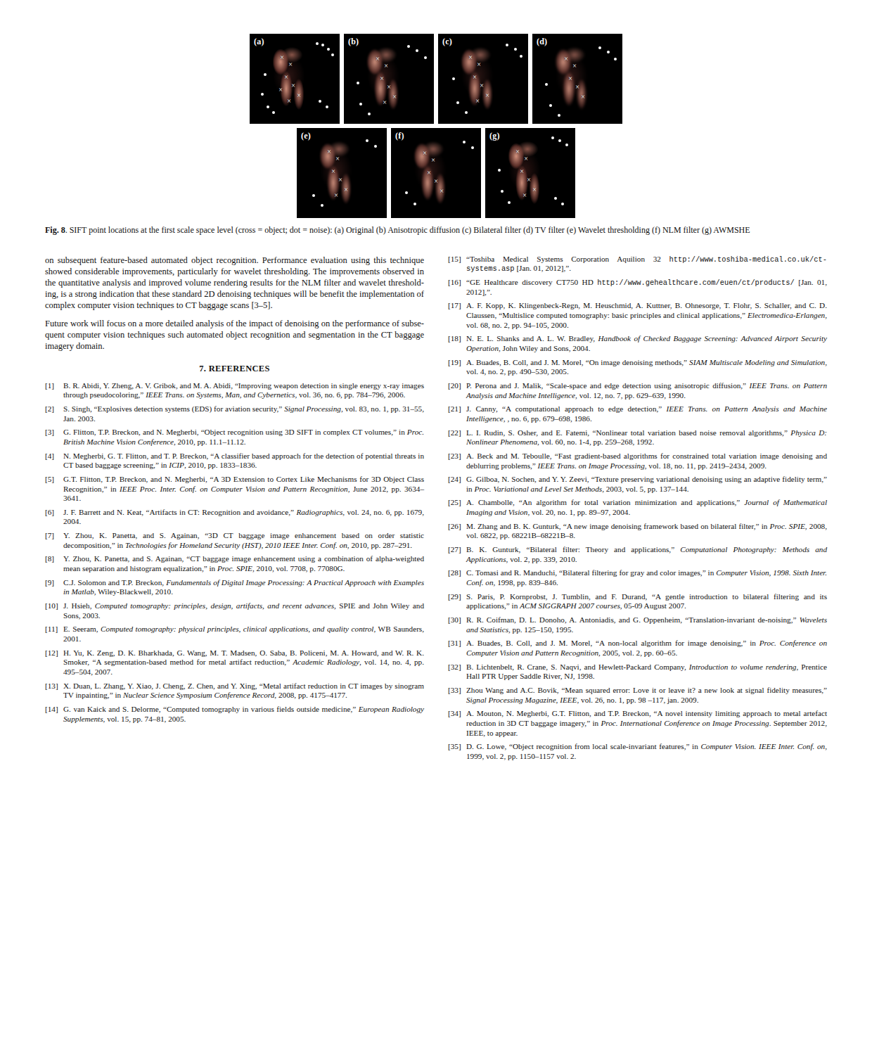(a)
(b)
(c)
(d)
(e)
(f)
(g)
Fig. 8. SIFT point locations at the first scale space level (cross = object; dot = noise): (a) Original (b) Anisotropic diffusion (c) Bilateral filter (d) TV filter (e) Wavelet thresholding (f) NLM filter (g) AWMSHE
on subsequent feature-based automated object recognition. Performance evaluation using this technique showed considerable improvements, particularly for wavelet thresholding. The improvements observed in the quantitative analysis and improved volume rendering results for the NLM filter and wavelet thresholding, is a strong indication that these standard 2D denoising techniques will be benefit the implementation of complex computer vision techniques to CT baggage scans [3–5].
Future work will focus on a more detailed analysis of the impact of denoising on the performance of subsequent computer vision techniques such automated object recognition and segmentation in the CT baggage imagery domain.
7. REFERENCES
B. R. Abidi, Y. Zheng, A. V. Gribok, and M. A. Abidi, “Improving weapon detection in single energy x-ray images through pseudocoloring,” IEEE Trans. on Systems, Man, and Cybernetics, vol. 36, no. 6, pp. 784–796, 2006.
S. Singh, “Explosives detection systems (EDS) for aviation security,” Signal Processing, vol. 83, no. 1, pp. 31–55, Jan. 2003.
G. Flitton, T.P. Breckon, and N. Megherbi, “Object recognition using 3D SIFT in complex CT volumes,” in Proc. British Machine Vision Conference, 2010, pp. 11.1–11.12.
N. Megherbi, G. T. Flitton, and T. P. Breckon, “A classifier based approach for the detection of potential threats in CT based baggage screening,” in ICIP, 2010, pp. 1833–1836.
G.T. Flitton, T.P. Breckon, and N. Megherbi, “A 3D Extension to Cortex Like Mechanisms for 3D Object Class Recognition,” in IEEE Proc. Inter. Conf. on Computer Vision and Pattern Recognition, June 2012, pp. 3634–3641.
J. F. Barrett and N. Keat, “Artifacts in CT: Recognition and avoidance,” Radiographics, vol. 24, no. 6, pp. 1679, 2004.
Y. Zhou, K. Panetta, and S. Againan, “3D CT baggage image enhancement based on order statistic decomposition,” in Technologies for Homeland Security (HST), 2010 IEEE Inter. Conf. on, 2010, pp. 287–291.
Y. Zhou, K. Panetta, and S. Againan, “CT baggage image enhancement using a combination of alpha-weighted mean separation and histogram equalization,” in Proc. SPIE, 2010, vol. 7708, p. 77080G.
C.J. Solomon and T.P. Breckon, Fundamentals of Digital Image Processing: A Practical Approach with Examples in Matlab, Wiley-Blackwell, 2010.
J. Hsieh, Computed tomography: principles, design, artifacts, and recent advances, SPIE and John Wiley and Sons, 2003.
E. Seeram, Computed tomography: physical principles, clinical applications, and quality control, WB Saunders, 2001.
H. Yu, K. Zeng, D. K. Bharkhada, G. Wang, M. T. Madsen, O. Saba, B. Policeni, M. A. Howard, and W. R. K. Smoker, “A segmentation-based method for metal artifact reduction,” Academic Radiology, vol. 14, no. 4, pp. 495–504, 2007.
X. Duan, L. Zhang, Y. Xiao, J. Cheng, Z. Chen, and Y. Xing, “Metal artifact reduction in CT images by sinogram TV inpainting,” in Nuclear Science Symposium Conference Record, 2008, pp. 4175–4177.
G. van Kaick and S. Delorme, “Computed tomography in various fields outside medicine,” European Radiology Supplements, vol. 15, pp. 74–81, 2005.
“Toshiba Medical Systems Corporation Aquilion 32 http://www.toshiba-medical.co.uk/ct-systems.asp [Jan. 01, 2012],”.
“GE Healthcare discovery CT750 HD http://www.gehealthcare.com/euen/ct/products/ [Jan. 01, 2012],”.
A. F. Kopp, K. Klingenbeck-Regn, M. Heuschmid, A. Kuttner, B. Ohnesorge, T. Flohr, S. Schaller, and C. D. Claussen, “Multislice computed tomography: basic principles and clinical applications,” Electromedica-Erlangen, vol. 68, no. 2, pp. 94–105, 2000.
N. E. L. Shanks and A. L. W. Bradley, Handbook of Checked Baggage Screening: Advanced Airport Security Operation, John Wiley and Sons, 2004.
A. Buades, B. Coll, and J. M. Morel, “On image denoising methods,” SIAM Multiscale Modeling and Simulation, vol. 4, no. 2, pp. 490–530, 2005.
P. Perona and J. Malik, “Scale-space and edge detection using anisotropic diffusion,” IEEE Trans. on Pattern Analysis and Machine Intelligence, vol. 12, no. 7, pp. 629–639, 1990.
J. Canny, “A computational approach to edge detection,” IEEE Trans. on Pattern Analysis and Machine Intelligence, , no. 6, pp. 679–698, 1986.
L. I. Rudin, S. Osher, and E. Fatemi, “Nonlinear total variation based noise removal algorithms,” Physica D: Nonlinear Phenomena, vol. 60, no. 1-4, pp. 259–268, 1992.
A. Beck and M. Teboulle, “Fast gradient-based algorithms for constrained total variation image denoising and deblurring problems,” IEEE Trans. on Image Processing, vol. 18, no. 11, pp. 2419–2434, 2009.
G. Gilboa, N. Sochen, and Y. Y. Zeevi, “Texture preserving variational denoising using an adaptive fidelity term,” in Proc. Variational and Level Set Methods, 2003, vol. 5, pp. 137–144.
A. Chambolle, “An algorithm for total variation minimization and applications,” Journal of Mathematical Imaging and Vision, vol. 20, no. 1, pp. 89–97, 2004.
M. Zhang and B. K. Gunturk, “A new image denoising framework based on bilateral filter,” in Proc. SPIE, 2008, vol. 6822, pp. 68221B–68221B–8.
B. K. Gunturk, “Bilateral filter: Theory and applications,” Computational Photography: Methods and Applications, vol. 2, pp. 339, 2010.
C. Tomasi and R. Manduchi, “Bilateral filtering for gray and color images,” in Computer Vision, 1998. Sixth Inter. Conf. on, 1998, pp. 839–846.
S. Paris, P. Kornprobst, J. Tumblin, and F. Durand, “A gentle introduction to bilateral filtering and its applications,” in ACM SIGGRAPH 2007 courses, 05-09 August 2007.
R. R. Coifman, D. L. Donoho, A. Antoniadis, and G. Oppenheim, “Translation-invariant de-noising,” Wavelets and Statistics, pp. 125–150, 1995.
A. Buades, B. Coll, and J. M. Morel, “A non-local algorithm for image denoising,” in Proc. Conference on Computer Vision and Pattern Recognition, 2005, vol. 2, pp. 60–65.
B. Lichtenbelt, R. Crane, S. Naqvi, and Hewlett-Packard Company, Introduction to volume rendering, Prentice Hall PTR Upper Saddle River, NJ, 1998.
Zhou Wang and A.C. Bovik, “Mean squared error: Love it or leave it? a new look at signal fidelity measures,” Signal Processing Magazine, IEEE, vol. 26, no. 1, pp. 98 –117, jan. 2009.
A. Mouton, N. Megherbi, G.T. Flitton, and T.P. Breckon, “A novel intensity limiting approach to metal artefact reduction in 3D CT baggage imagery,” in Proc. International Conference on Image Processing. September 2012, IEEE, to appear.
D. G. Lowe, “Object recognition from local scale-invariant features,” in Computer Vision. IEEE Inter. Conf. on, 1999, vol. 2, pp. 1150–1157 vol. 2.